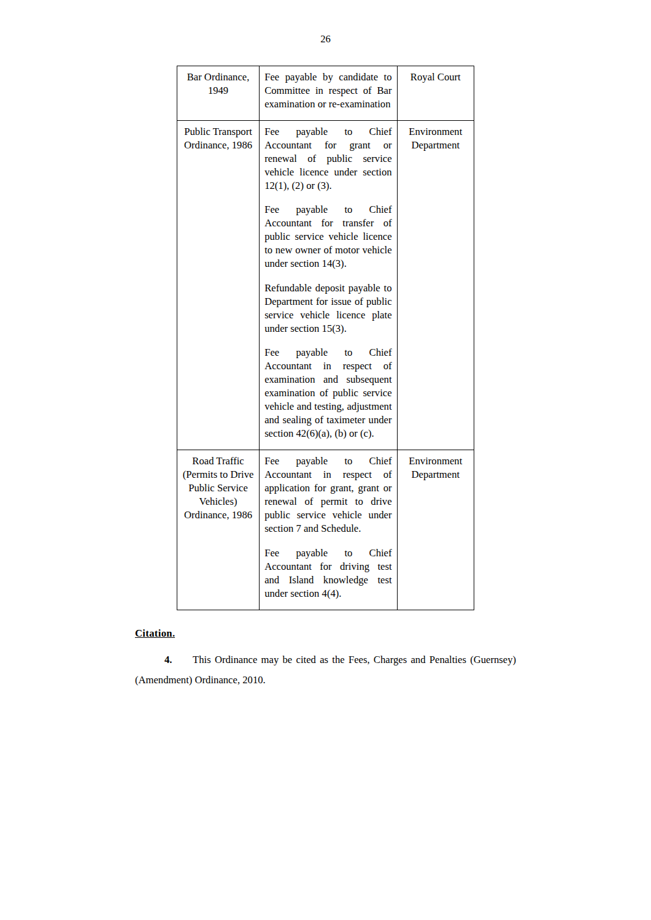26
| Bar Ordinance, 1949 | Fee payable by candidate to Committee in respect of Bar examination or re-examination | Royal Court |
| Public Transport Ordinance, 1986 | Fee payable to Chief Accountant for grant or renewal of public service vehicle licence under section 12(1), (2) or (3). Fee payable to Chief Accountant for transfer of public service vehicle licence to new owner of motor vehicle under section 14(3). Refundable deposit payable to Department for issue of public service vehicle licence plate under section 15(3). Fee payable to Chief Accountant in respect of examination and subsequent examination of public service vehicle and testing, adjustment and sealing of taximeter under section 42(6)(a), (b) or (c). | Environment Department |
| Road Traffic (Permits to Drive Public Service Vehicles) Ordinance, 1986 | Fee payable to Chief Accountant in respect of application for grant, grant or renewal of permit to drive public service vehicle under section 7 and Schedule. Fee payable to Chief Accountant for driving test and Island knowledge test under section 4(4). | Environment Department |
Citation.
4. This Ordinance may be cited as the Fees, Charges and Penalties (Guernsey) (Amendment) Ordinance, 2010.